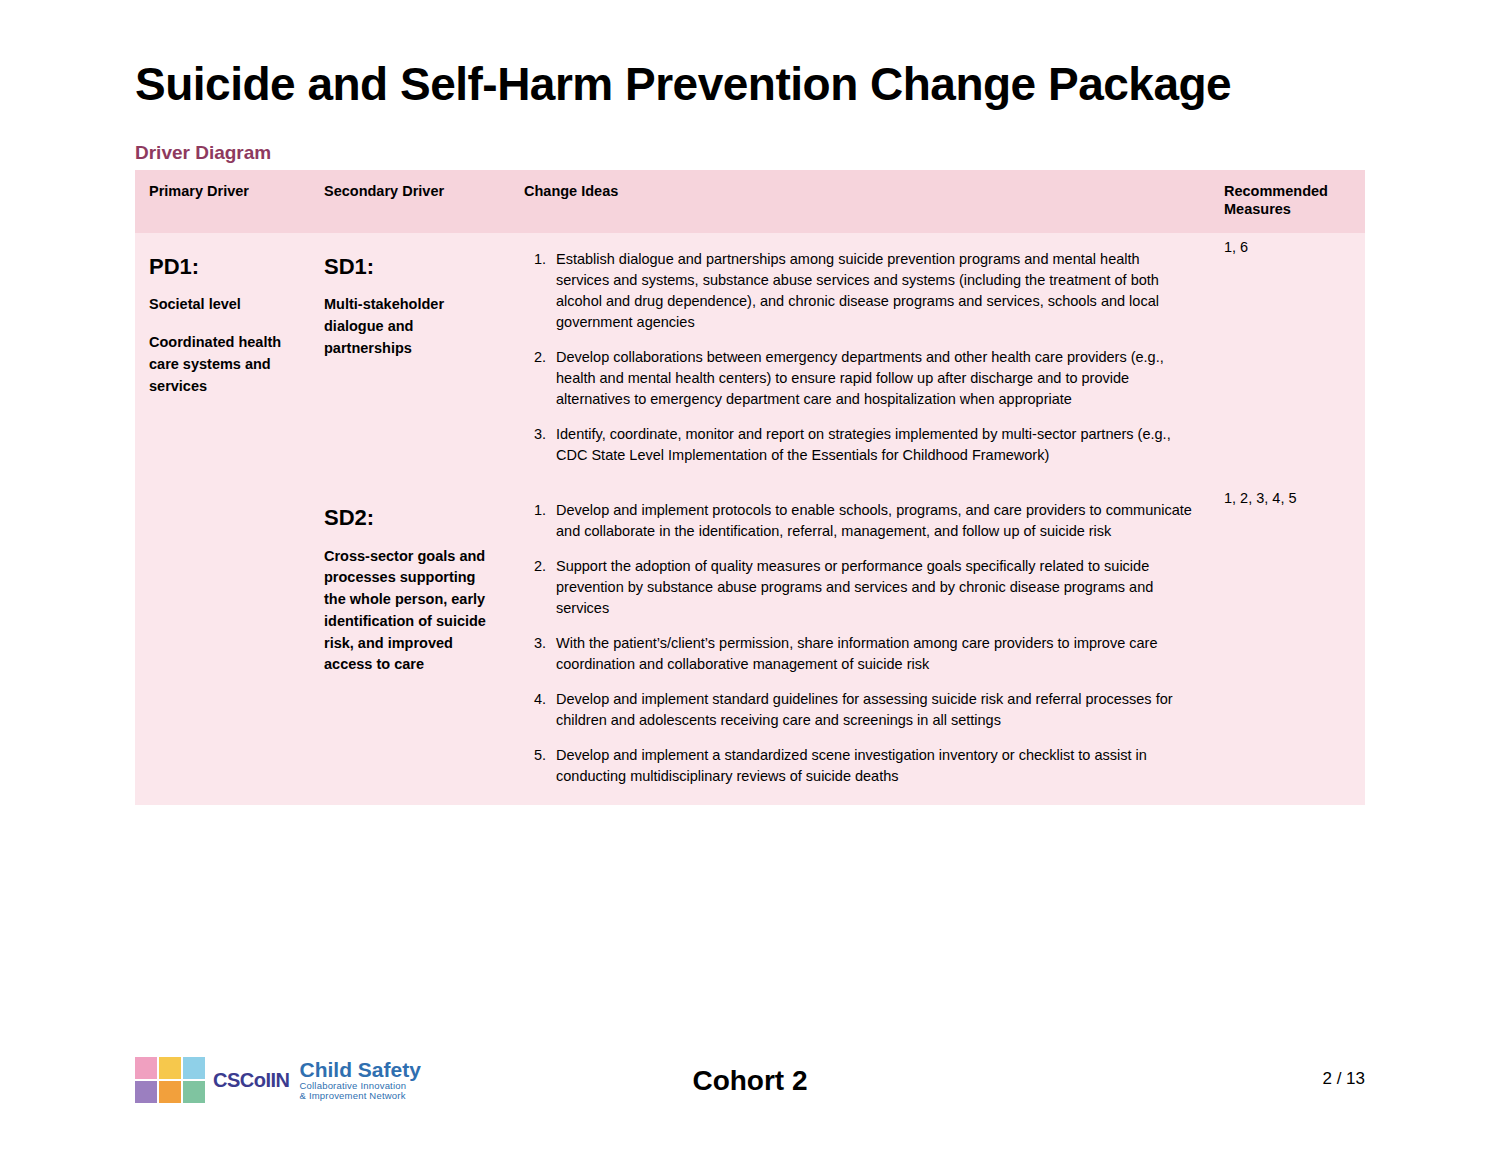Suicide and Self-Harm Prevention Change Package
Driver Diagram
| Primary Driver | Secondary Driver | Change Ideas | Recommended Measures |
| --- | --- | --- | --- |
| PD1: Societal level Coordinated health care systems and services | SD1: Multi-stakeholder dialogue and partnerships | Establish dialogue and partnerships among suicide prevention programs and mental health services and systems, substance abuse services and systems (including the treatment of both alcohol and drug dependence), and chronic disease programs and services, schools and local government agencies Develop collaborations between emergency departments and other health care providers (e.g., health and mental health centers) to ensure rapid follow up after discharge and to provide alternatives to emergency department care and hospitalization when appropriate Identify, coordinate, monitor and report on strategies implemented by multi-sector partners (e.g., CDC State Level Implementation of the Essentials for Childhood Framework) | 1, 6 |
| SD2: Cross-sector goals and processes supporting the whole person, early identification of suicide risk, and improved access to care | Develop and implement protocols to enable schools, programs, and care providers to communicate and collaborate in the identification, referral, management, and follow up of suicide risk Support the adoption of quality measures or performance goals specifically related to suicide prevention by substance abuse programs and services and by chronic disease programs and services With the patient’s/client’s permission, share information among care providers to improve care coordination and collaborative management of suicide risk Develop and implement standard guidelines for assessing suicide risk and referral processes for children and adolescents receiving care and screenings in all settings Develop and implement a standardized scene investigation inventory or checklist to assist in conducting multidisciplinary reviews of suicide deaths | 1, 2, 3, 4, 5 |
CSCoIIN
Child Safety
Collaborative Innovation
& Improvement Network
Cohort 2
2 / 13